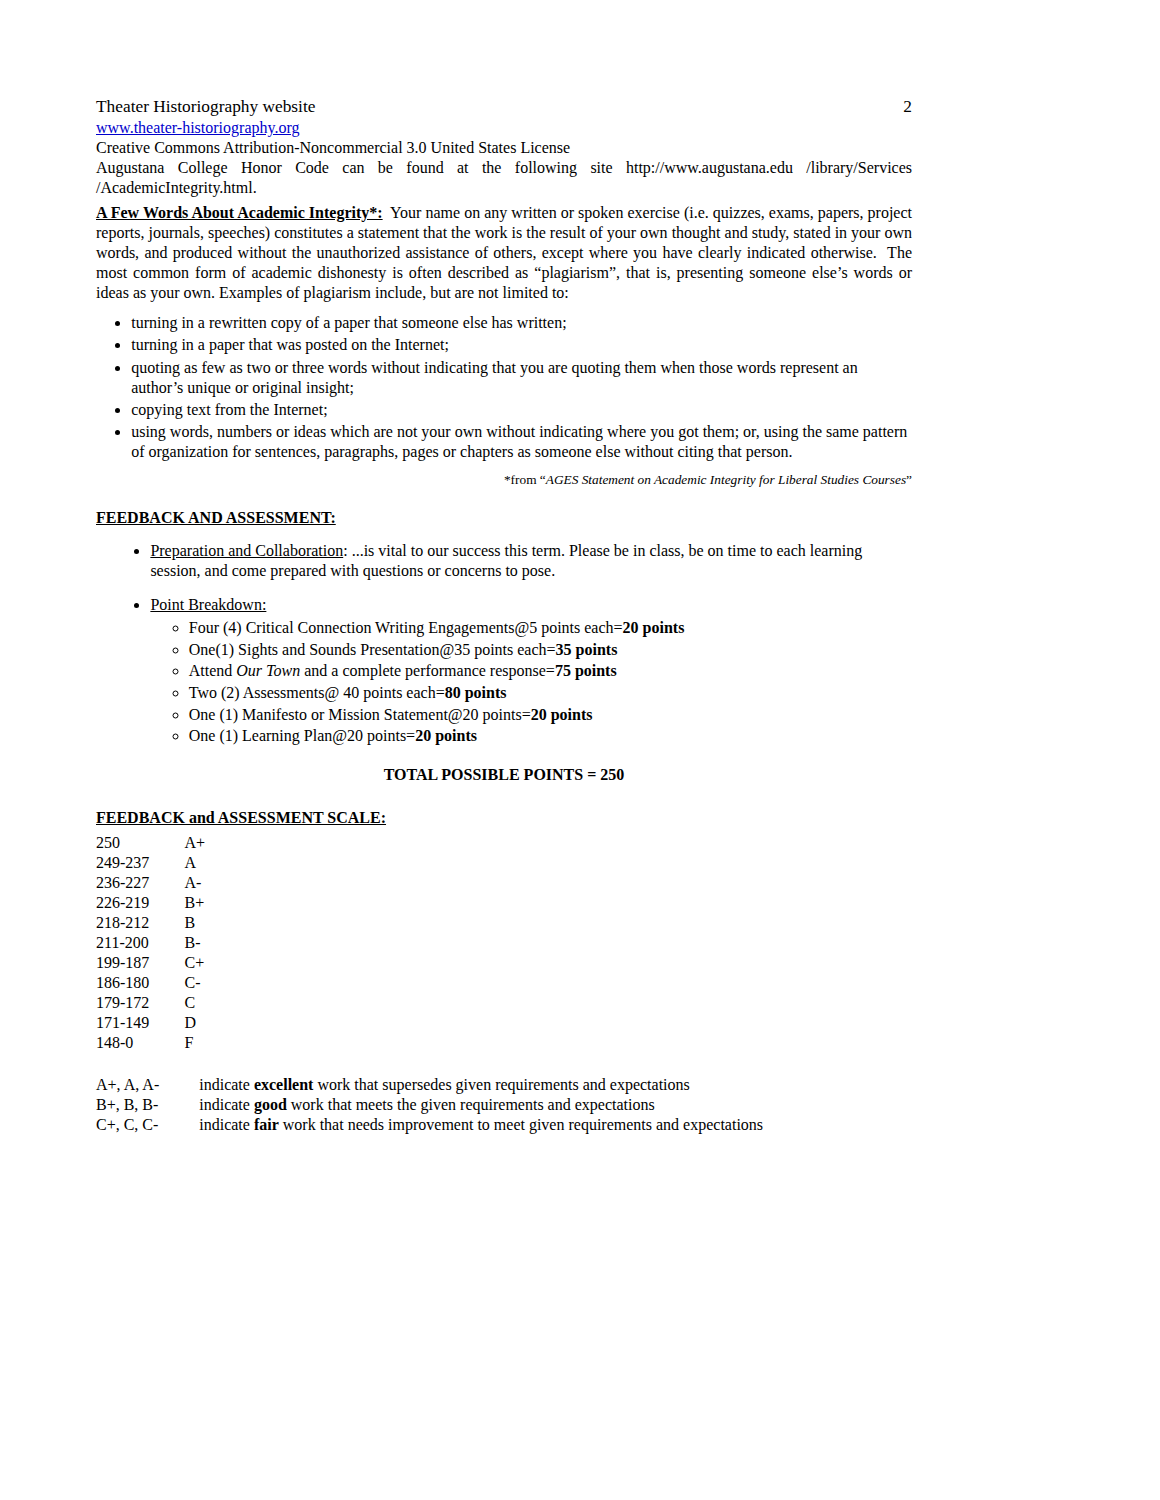Theater Historiography website
2
www.theater-historiography.org
Creative Commons Attribution-Noncommercial 3.0 United States License
Augustana College Honor Code can be found at the following site http://www.augustana.edu /library/Services /AcademicIntegrity.html.
A Few Words About Academic Integrity*: Your name on any written or spoken exercise (i.e. quizzes, exams, papers, project reports, journals, speeches) constitutes a statement that the work is the result of your own thought and study, stated in your own words, and produced without the unauthorized assistance of others, except where you have clearly indicated otherwise. The most common form of academic dishonesty is often described as “plagiarism”, that is, presenting someone else’s words or ideas as your own. Examples of plagiarism include, but are not limited to:
turning in a rewritten copy of a paper that someone else has written;
turning in a paper that was posted on the Internet;
quoting as few as two or three words without indicating that you are quoting them when those words represent an author’s unique or original insight;
copying text from the Internet;
using words, numbers or ideas which are not your own without indicating where you got them; or, using the same pattern of organization for sentences, paragraphs, pages or chapters as someone else without citing that person.
*from “AGES Statement on Academic Integrity for Liberal Studies Courses”
FEEDBACK AND ASSESSMENT:
Preparation and Collaboration: ...is vital to our success this term. Please be in class, be on time to each learning session, and come prepared with questions or concerns to pose.
Point Breakdown:
Four (4) Critical Connection Writing Engagements@5 points each=20 points
One(1) Sights and Sounds Presentation@35 points each=35 points
Attend Our Town and a complete performance response=75 points
Two (2) Assessments@ 40 points each=80 points
One (1) Manifesto or Mission Statement@20 points=20 points
One (1) Learning Plan@20 points=20 points
TOTAL POSSIBLE POINTS = 250
FEEDBACK and ASSESSMENT SCALE:
| 250 | A+ |
| 249-237 | A |
| 236-227 | A- |
| 226-219 | B+ |
| 218-212 | B |
| 211-200 | B- |
| 199-187 | C+ |
| 186-180 | C- |
| 179-172 | C |
| 171-149 | D |
| 148-0 | F |
| A+, A, A- | indicate excellent work that supersedes given requirements and expectations |
| B+, B, B- | indicate good work that meets the given requirements and expectations |
| C+, C, C- | indicate fair work that needs improvement to meet given requirements and expectations |